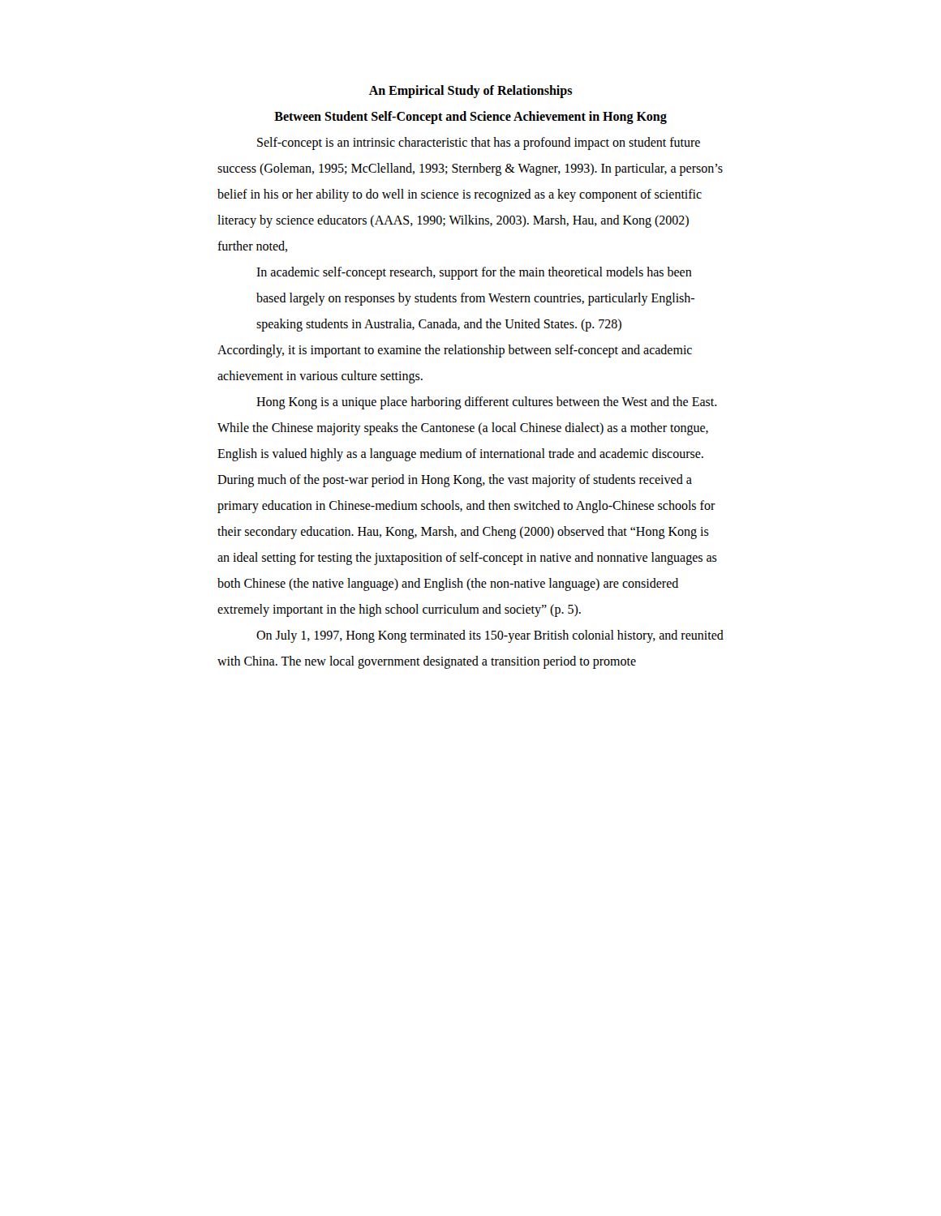An Empirical Study of Relationships Between Student Self-Concept and Science Achievement in Hong Kong
Self-concept is an intrinsic characteristic that has a profound impact on student future success (Goleman, 1995; McClelland, 1993; Sternberg & Wagner, 1993). In particular, a person’s belief in his or her ability to do well in science is recognized as a key component of scientific literacy by science educators (AAAS, 1990; Wilkins, 2003). Marsh, Hau, and Kong (2002) further noted,
In academic self-concept research, support for the main theoretical models has been based largely on responses by students from Western countries, particularly English-speaking students in Australia, Canada, and the United States. (p. 728)
Accordingly, it is important to examine the relationship between self-concept and academic achievement in various culture settings.
Hong Kong is a unique place harboring different cultures between the West and the East. While the Chinese majority speaks the Cantonese (a local Chinese dialect) as a mother tongue, English is valued highly as a language medium of international trade and academic discourse. During much of the post-war period in Hong Kong, the vast majority of students received a primary education in Chinese-medium schools, and then switched to Anglo-Chinese schools for their secondary education. Hau, Kong, Marsh, and Cheng (2000) observed that “Hong Kong is an ideal setting for testing the juxtaposition of self-concept in native and nonnative languages as both Chinese (the native language) and English (the non-native language) are considered extremely important in the high school curriculum and society” (p. 5).
On July 1, 1997, Hong Kong terminated its 150-year British colonial history, and reunited with China. The new local government designated a transition period to promote